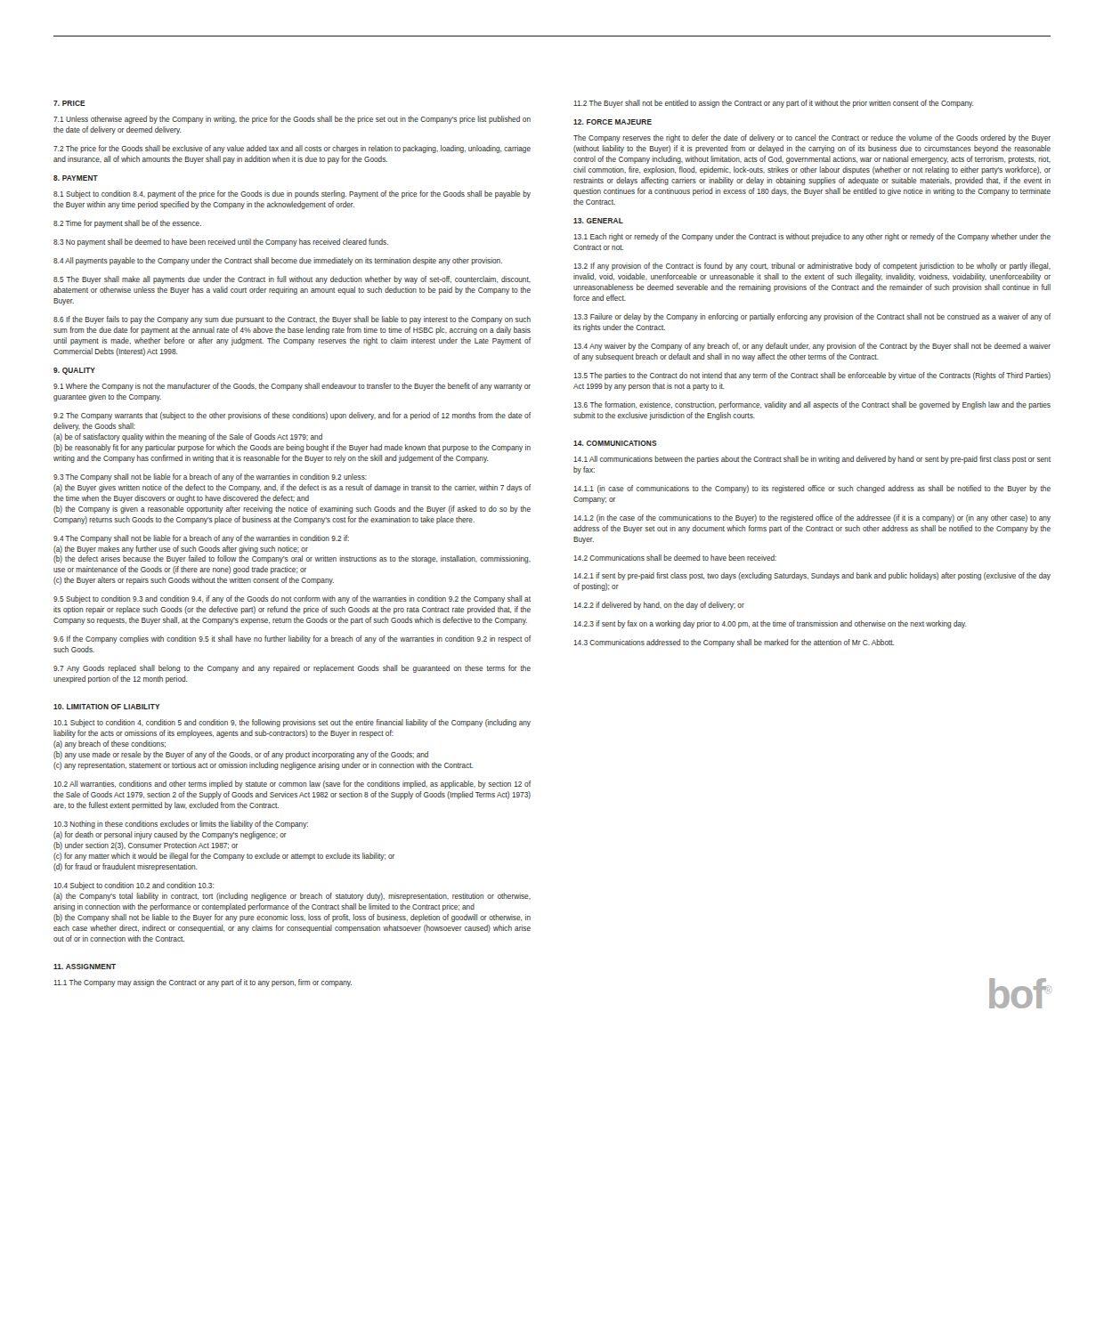7. PRICE
7.1 Unless otherwise agreed by the Company in writing, the price for the Goods shall be the price set out in the Company's price list published on the date of delivery or deemed delivery.
7.2 The price for the Goods shall be exclusive of any value added tax and all costs or charges in relation to packaging, loading, unloading, carriage and insurance, all of which amounts the Buyer shall pay in addition when it is due to pay for the Goods.
8. PAYMENT
8.1 Subject to condition 8.4, payment of the price for the Goods is due in pounds sterling. Payment of the price for the Goods shall be payable by the Buyer within any time period specified by the Company in the acknowledgement of order.
8.2 Time for payment shall be of the essence.
8.3 No payment shall be deemed to have been received until the Company has received cleared funds.
8.4 All payments payable to the Company under the Contract shall become due immediately on its termination despite any other provision.
8.5 The Buyer shall make all payments due under the Contract in full without any deduction whether by way of set-off, counterclaim, discount, abatement or otherwise unless the Buyer has a valid court order requiring an amount equal to such deduction to be paid by the Company to the Buyer.
8.6 If the Buyer fails to pay the Company any sum due pursuant to the Contract, the Buyer shall be liable to pay interest to the Company on such sum from the due date for payment at the annual rate of 4% above the base lending rate from time to time of HSBC plc, accruing on a daily basis until payment is made, whether before or after any judgment. The Company reserves the right to claim interest under the Late Payment of Commercial Debts (Interest) Act 1998.
9. QUALITY
9.1 Where the Company is not the manufacturer of the Goods, the Company shall endeavour to transfer to the Buyer the benefit of any warranty or guarantee given to the Company.
9.2 The Company warrants that (subject to the other provisions of these conditions) upon delivery, and for a period of 12 months from the date of delivery, the Goods shall:
(a) be of satisfactory quality within the meaning of the Sale of Goods Act 1979; and
(b) be reasonably fit for any particular purpose for which the Goods are being bought if the Buyer had made known that purpose to the Company in writing and the Company has confirmed in writing that it is reasonable for the Buyer to rely on the skill and judgement of the Company.
9.3 The Company shall not be liable for a breach of any of the warranties in condition 9.2 unless:
(a) the Buyer gives written notice of the defect to the Company, and, if the defect is as a result of damage in transit to the carrier, within 7 days of the time when the Buyer discovers or ought to have discovered the defect; and
(b) the Company is given a reasonable opportunity after receiving the notice of examining such Goods and the Buyer (if asked to do so by the Company) returns such Goods to the Company's place of business at the Company's cost for the examination to take place there.
9.4 The Company shall not be liable for a breach of any of the warranties in condition 9.2 if:
(a) the Buyer makes any further use of such Goods after giving such notice; or
(b) the defect arises because the Buyer failed to follow the Company's oral or written instructions as to the storage, installation, commissioning, use or maintenance of the Goods or (if there are none) good trade practice; or
(c) the Buyer alters or repairs such Goods without the written consent of the Company.
9.5 Subject to condition 9.3 and condition 9.4, if any of the Goods do not conform with any of the warranties in condition 9.2 the Company shall at its option repair or replace such Goods (or the defective part) or refund the price of such Goods at the pro rata Contract rate provided that, if the Company so requests, the Buyer shall, at the Company's expense, return the Goods or the part of such Goods which is defective to the Company.
9.6 If the Company complies with condition 9.5 it shall have no further liability for a breach of any of the warranties in condition 9.2 in respect of such Goods.
9.7 Any Goods replaced shall belong to the Company and any repaired or replacement Goods shall be guaranteed on these terms for the unexpired portion of the 12 month period.
10. LIMITATION OF LIABILITY
10.1 Subject to condition 4, condition 5 and condition 9, the following provisions set out the entire financial liability of the Company (including any liability for the acts or omissions of its employees, agents and sub-contractors) to the Buyer in respect of:
(a) any breach of these conditions;
(b) any use made or resale by the Buyer of any of the Goods, or of any product incorporating any of the Goods; and
(c) any representation, statement or tortious act or omission including negligence arising under or in connection with the Contract.
10.2 All warranties, conditions and other terms implied by statute or common law (save for the conditions implied, as applicable, by section 12 of the Sale of Goods Act 1979, section 2 of the Supply of Goods and Services Act 1982 or section 8 of the Supply of Goods (Implied Terms Act) 1973) are, to the fullest extent permitted by law, excluded from the Contract.
10.3 Nothing in these conditions excludes or limits the liability of the Company:
(a) for death or personal injury caused by the Company's negligence; or
(b) under section 2(3), Consumer Protection Act 1987; or
(c) for any matter which it would be illegal for the Company to exclude or attempt to exclude its liability; or
(d) for fraud or fraudulent misrepresentation.
10.4 Subject to condition 10.2 and condition 10.3:
(a) the Company's total liability in contract, tort (including negligence or breach of statutory duty), misrepresentation, restitution or otherwise, arising in connection with the performance or contemplated performance of the Contract shall be limited to the Contract price; and
(b) the Company shall not be liable to the Buyer for any pure economic loss, loss of profit, loss of business, depletion of goodwill or otherwise, in each case whether direct, indirect or consequential, or any claims for consequential compensation whatsoever (howsoever caused) which arise out of or in connection with the Contract.
11. ASSIGNMENT
11.1 The Company may assign the Contract or any part of it to any person, firm or company.
11.2 The Buyer shall not be entitled to assign the Contract or any part of it without the prior written consent of the Company.
12. FORCE MAJEURE
The Company reserves the right to defer the date of delivery or to cancel the Contract or reduce the volume of the Goods ordered by the Buyer (without liability to the Buyer) if it is prevented from or delayed in the carrying on of its business due to circumstances beyond the reasonable control of the Company including, without limitation, acts of God, governmental actions, war or national emergency, acts of terrorism, protests, riot, civil commotion, fire, explosion, flood, epidemic, lock-outs, strikes or other labour disputes (whether or not relating to either party's workforce), or restraints or delays affecting carriers or inability or delay in obtaining supplies of adequate or suitable materials, provided that, if the event in question continues for a continuous period in excess of 180 days, the Buyer shall be entitled to give notice in writing to the Company to terminate the Contract.
13. GENERAL
13.1 Each right or remedy of the Company under the Contract is without prejudice to any other right or remedy of the Company whether under the Contract or not.
13.2 If any provision of the Contract is found by any court, tribunal or administrative body of competent jurisdiction to be wholly or partly illegal, invalid, void, voidable, unenforceable or unreasonable it shall to the extent of such illegality, invalidity, voidness, voidability, unenforceability or unreasonableness be deemed severable and the remaining provisions of the Contract and the remainder of such provision shall continue in full force and effect.
13.3 Failure or delay by the Company in enforcing or partially enforcing any provision of the Contract shall not be construed as a waiver of any of its rights under the Contract.
13.4 Any waiver by the Company of any breach of, or any default under, any provision of the Contract by the Buyer shall not be deemed a waiver of any subsequent breach or default and shall in no way affect the other terms of the Contract.
13.5 The parties to the Contract do not intend that any term of the Contract shall be enforceable by virtue of the Contracts (Rights of Third Parties) Act 1999 by any person that is not a party to it.
13.6 The formation, existence, construction, performance, validity and all aspects of the Contract shall be governed by English law and the parties submit to the exclusive jurisdiction of the English courts.
14. COMMUNICATIONS
14.1 All communications between the parties about the Contract shall be in writing and delivered by hand or sent by pre-paid first class post or sent by fax:
14.1.1 (in case of communications to the Company) to its registered office or such changed address as shall be notified to the Buyer by the Company; or
14.1.2 (in the case of the communications to the Buyer) to the registered office of the addressee (if it is a company) or (in any other case) to any address of the Buyer set out in any document which forms part of the Contract or such other address as shall be notified to the Company by the Buyer.
14.2 Communications shall be deemed to have been received:
14.2.1 if sent by pre-paid first class post, two days (excluding Saturdays, Sundays and bank and public holidays) after posting (exclusive of the day of posting); or
14.2.2 if delivered by hand, on the day of delivery; or
14.2.3 if sent by fax on a working day prior to 4.00 pm, at the time of transmission and otherwise on the next working day.
14.3 Communications addressed to the Company shall be marked for the attention of Mr C. Abbott.
bof®